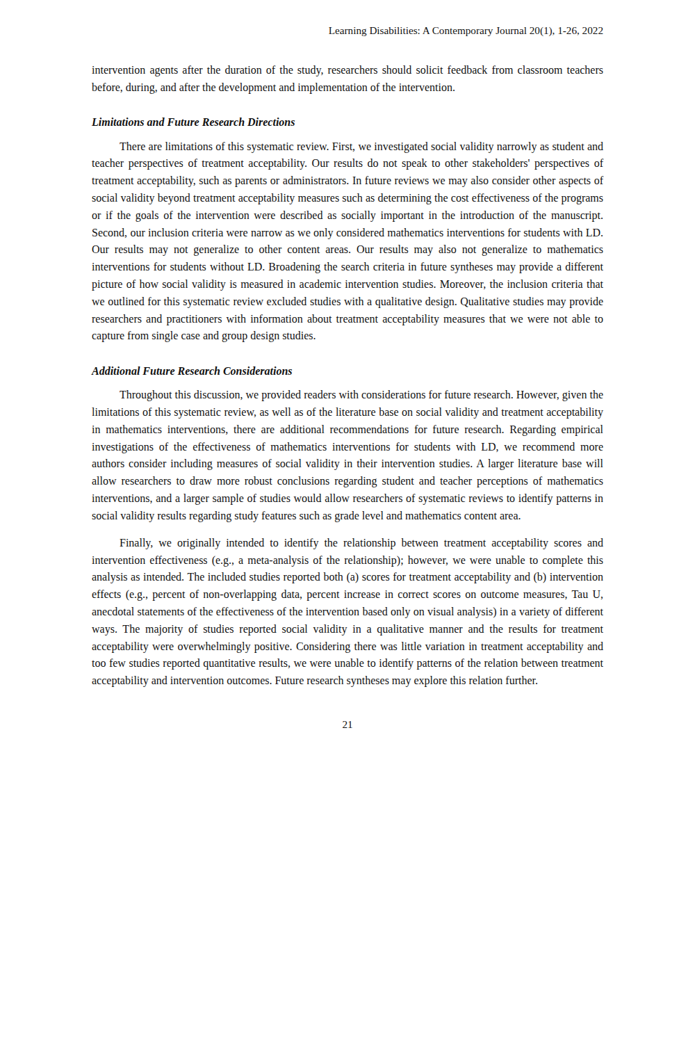Learning Disabilities: A Contemporary Journal 20(1), 1-26, 2022
intervention agents after the duration of the study, researchers should solicit feedback from classroom teachers before, during, and after the development and implementation of the intervention.
Limitations and Future Research Directions
There are limitations of this systematic review. First, we investigated social validity narrowly as student and teacher perspectives of treatment acceptability. Our results do not speak to other stakeholders' perspectives of treatment acceptability, such as parents or administrators. In future reviews we may also consider other aspects of social validity beyond treatment acceptability measures such as determining the cost effectiveness of the programs or if the goals of the intervention were described as socially important in the introduction of the manuscript. Second, our inclusion criteria were narrow as we only considered mathematics interventions for students with LD. Our results may not generalize to other content areas. Our results may also not generalize to mathematics interventions for students without LD. Broadening the search criteria in future syntheses may provide a different picture of how social validity is measured in academic intervention studies. Moreover, the inclusion criteria that we outlined for this systematic review excluded studies with a qualitative design. Qualitative studies may provide researchers and practitioners with information about treatment acceptability measures that we were not able to capture from single case and group design studies.
Additional Future Research Considerations
Throughout this discussion, we provided readers with considerations for future research. However, given the limitations of this systematic review, as well as of the literature base on social validity and treatment acceptability in mathematics interventions, there are additional recommendations for future research. Regarding empirical investigations of the effectiveness of mathematics interventions for students with LD, we recommend more authors consider including measures of social validity in their intervention studies. A larger literature base will allow researchers to draw more robust conclusions regarding student and teacher perceptions of mathematics interventions, and a larger sample of studies would allow researchers of systematic reviews to identify patterns in social validity results regarding study features such as grade level and mathematics content area.
Finally, we originally intended to identify the relationship between treatment acceptability scores and intervention effectiveness (e.g., a meta-analysis of the relationship); however, we were unable to complete this analysis as intended. The included studies reported both (a) scores for treatment acceptability and (b) intervention effects (e.g., percent of non-overlapping data, percent increase in correct scores on outcome measures, Tau U, anecdotal statements of the effectiveness of the intervention based only on visual analysis) in a variety of different ways. The majority of studies reported social validity in a qualitative manner and the results for treatment acceptability were overwhelmingly positive. Considering there was little variation in treatment acceptability and too few studies reported quantitative results, we were unable to identify patterns of the relation between treatment acceptability and intervention outcomes. Future research syntheses may explore this relation further.
21